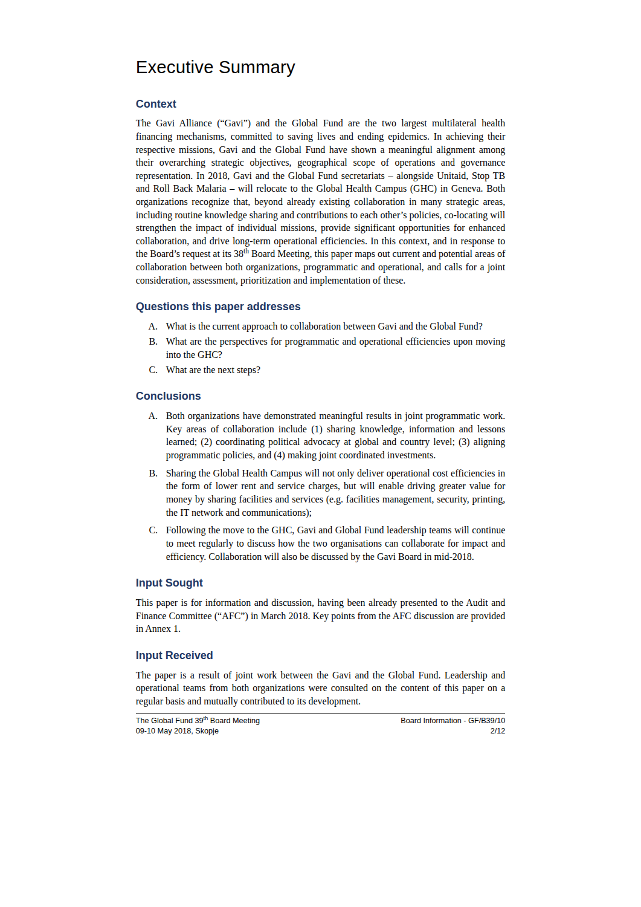Executive Summary
Context
The Gavi Alliance (“Gavi”) and the Global Fund are the two largest multilateral health financing mechanisms, committed to saving lives and ending epidemics. In achieving their respective missions, Gavi and the Global Fund have shown a meaningful alignment among their overarching strategic objectives, geographical scope of operations and governance representation. In 2018, Gavi and the Global Fund secretariats – alongside Unitaid, Stop TB and Roll Back Malaria – will relocate to the Global Health Campus (GHC) in Geneva. Both organizations recognize that, beyond already existing collaboration in many strategic areas, including routine knowledge sharing and contributions to each other’s policies, co-locating will strengthen the impact of individual missions, provide significant opportunities for enhanced collaboration, and drive long-term operational efficiencies. In this context, and in response to the Board’s request at its 38th Board Meeting, this paper maps out current and potential areas of collaboration between both organizations, programmatic and operational, and calls for a joint consideration, assessment, prioritization and implementation of these.
Questions this paper addresses
What is the current approach to collaboration between Gavi and the Global Fund?
What are the perspectives for programmatic and operational efficiencies upon moving into the GHC?
What are the next steps?
Conclusions
Both organizations have demonstrated meaningful results in joint programmatic work. Key areas of collaboration include (1) sharing knowledge, information and lessons learned; (2) coordinating political advocacy at global and country level; (3) aligning programmatic policies, and (4) making joint coordinated investments.
Sharing the Global Health Campus will not only deliver operational cost efficiencies in the form of lower rent and service charges, but will enable driving greater value for money by sharing facilities and services (e.g. facilities management, security, printing, the IT network and communications);
Following the move to the GHC, Gavi and Global Fund leadership teams will continue to meet regularly to discuss how the two organisations can collaborate for impact and efficiency. Collaboration will also be discussed by the Gavi Board in mid-2018.
Input Sought
This paper is for information and discussion, having been already presented to the Audit and Finance Committee (“AFC”) in March 2018. Key points from the AFC discussion are provided in Annex 1.
Input Received
The paper is a result of joint work between the Gavi and the Global Fund. Leadership and operational teams from both organizations were consulted on the content of this paper on a regular basis and mutually contributed to its development.
The Global Fund 39th Board Meeting
Board Information - GF/B39/10
09-10 May 2018, Skopje
2/12